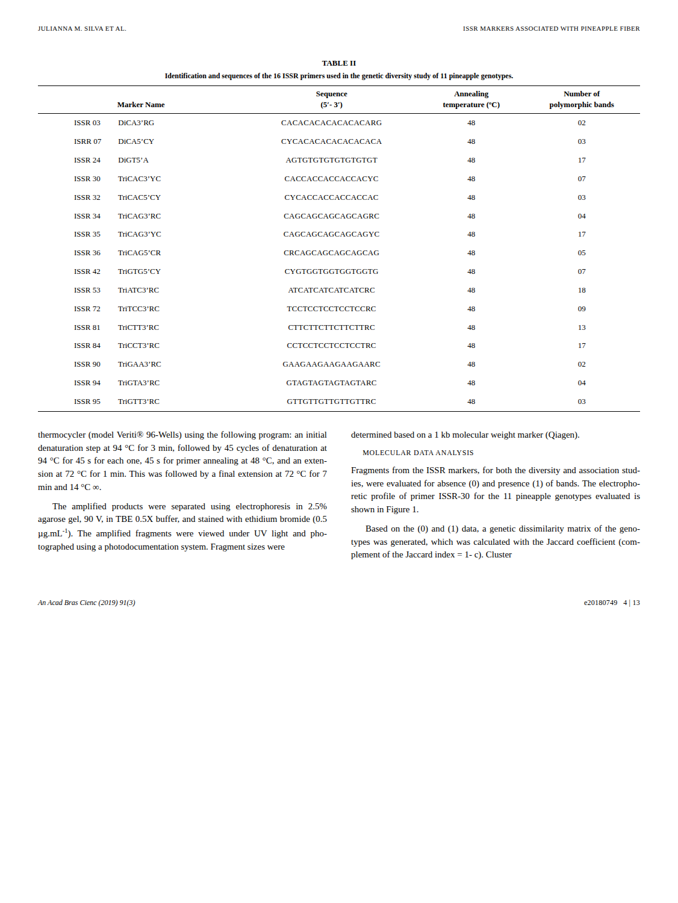Julianna M. Silva et al.
ISSR markers associated with pineapple fiber
TABLE II Identification and sequences of the 16 ISSR primers used in the genetic diversity study of 11 pineapple genotypes.
| Marker Name | Sequence (5′- 3′) | Annealing temperature (ºC) | Number of polymorphic bands |
| --- | --- | --- | --- |
| ISSR 03 DiCA3’RG | CACACACACACACACARG | 48 | 02 |
| ISRR 07 DiCA5’CY | CYCACACACACACACACA | 48 | 03 |
| ISSR 24 DiGT5’A | AGTGTGTGTGTGTGTGT | 48 | 17 |
| ISSR 30 TriCAC3’YC | CACCACCACCACCACYC | 48 | 07 |
| ISSR 32 TriCAC5’CY | CYCACCACCACCACCAC | 48 | 03 |
| ISSR 34 TriCAG3’RC | CAGCAGCAGCAGCAGRC | 48 | 04 |
| ISSR 35 TriCAG3’YC | CAGCAGCAGCAGCAGYC | 48 | 17 |
| ISSR 36 TriCAG5’CR | CRCAGCAGCAGCAGCAG | 48 | 05 |
| ISSR 42 TriGTG5’CY | CYGTGGTGGTGGTGGTG | 48 | 07 |
| ISSR 53 TriATC3’RC | ATCATCATCATCATCRC | 48 | 18 |
| ISSR 72 TriTCC3’RC | TCCTCCTCCTCCTCCRC | 48 | 09 |
| ISSR 81 TriCTT3’RC | CTTCTTCTTCTTCTTRC | 48 | 13 |
| ISSR 84 TriCCT3’RC | CCTCCTCCTCCTCCTRC | 48 | 17 |
| ISSR 90 TriGAA3’RC | GAAGAAGAAGAAGAARC | 48 | 02 |
| ISSR 94 TriGTA3’RC | GTAGTAGTAGTAGTARC | 48 | 04 |
| ISSR 95 TriGTT3’RC | GTTGTTGTTGTTGTTRC | 48 | 03 |
thermocycler (model Veriti® 96-Wells) using the following program: an initial denaturation step at 94 °C for 3 min, followed by 45 cycles of denaturation at 94 °C for 45 s for each one, 45 s for primer annealing at 48 °C, and an extension at 72 °C for 1 min. This was followed by a final extension at 72 °C for 7 min and 14 °C ∞.
The amplified products were separated using electrophoresis in 2.5% agarose gel, 90 V, in TBE 0.5X buffer, and stained with ethidium bromide (0.5 µg.mL-1). The amplified fragments were viewed under UV light and photographed using a photodocumentation system. Fragment sizes were
determined based on a 1 kb molecular weight marker (Qiagen).
Molecular data analysis
Fragments from the ISSR markers, for both the diversity and association studies, were evaluated for absence (0) and presence (1) of bands. The electrophoretic profile of primer ISSR-30 for the 11 pineapple genotypes evaluated is shown in Figure 1.
Based on the (0) and (1) data, a genetic dissimilarity matrix of the genotypes was generated, which was calculated with the Jaccard coefficient (complement of the Jaccard index = 1- c). Cluster
An Acad Bras Cienc (2019) 91(3)
e20180749 4 | 13